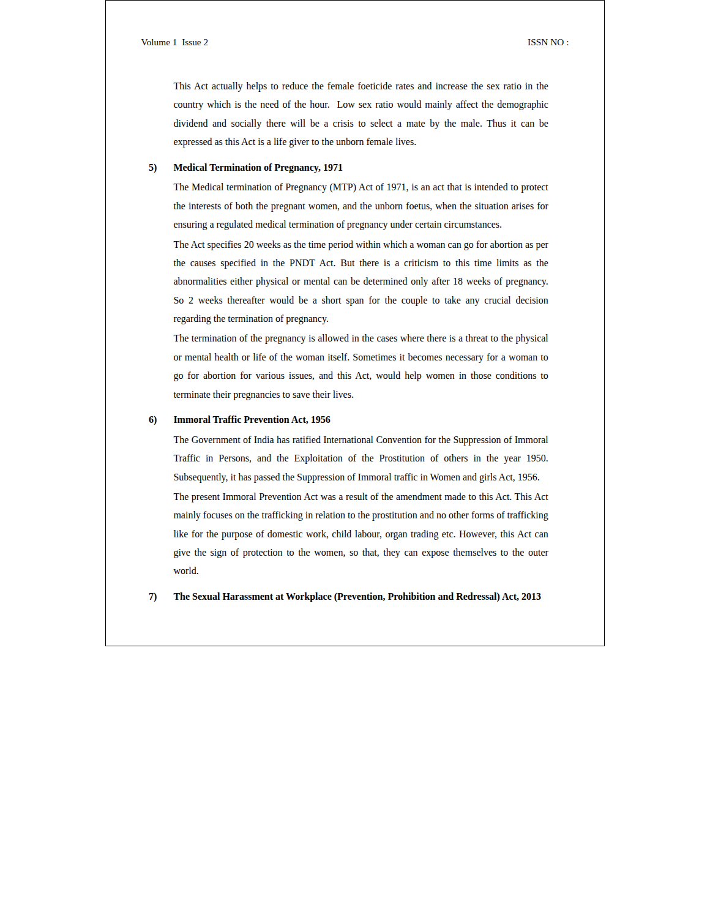Volume 1 Issue 2 ISSN NO :
This Act actually helps to reduce the female foeticide rates and increase the sex ratio in the country which is the need of the hour. Low sex ratio would mainly affect the demographic dividend and socially there will be a crisis to select a mate by the male. Thus it can be expressed as this Act is a life giver to the unborn female lives.
5)
Medical Termination of Pregnancy, 1971
The Medical termination of Pregnancy (MTP) Act of 1971, is an act that is intended to protect the interests of both the pregnant women, and the unborn foetus, when the situation arises for ensuring a regulated medical termination of pregnancy under certain circumstances.
The Act specifies 20 weeks as the time period within which a woman can go for abortion as per the causes specified in the PNDT Act. But there is a criticism to this time limits as the abnormalities either physical or mental can be determined only after 18 weeks of pregnancy. So 2 weeks thereafter would be a short span for the couple to take any crucial decision regarding the termination of pregnancy.
The termination of the pregnancy is allowed in the cases where there is a threat to the physical or mental health or life of the woman itself. Sometimes it becomes necessary for a woman to go for abortion for various issues, and this Act, would help women in those conditions to terminate their pregnancies to save their lives.
6)
Immoral Traffic Prevention Act, 1956
The Government of India has ratified International Convention for the Suppression of Immoral Traffic in Persons, and the Exploitation of the Prostitution of others in the year 1950. Subsequently, it has passed the Suppression of Immoral traffic in Women and girls Act, 1956.
The present Immoral Prevention Act was a result of the amendment made to this Act. This Act mainly focuses on the trafficking in relation to the prostitution and no other forms of trafficking like for the purpose of domestic work, child labour, organ trading etc. However, this Act can give the sign of protection to the women, so that, they can expose themselves to the outer world.
7)
The Sexual Harassment at Workplace (Prevention, Prohibition and Redressal) Act, 2013